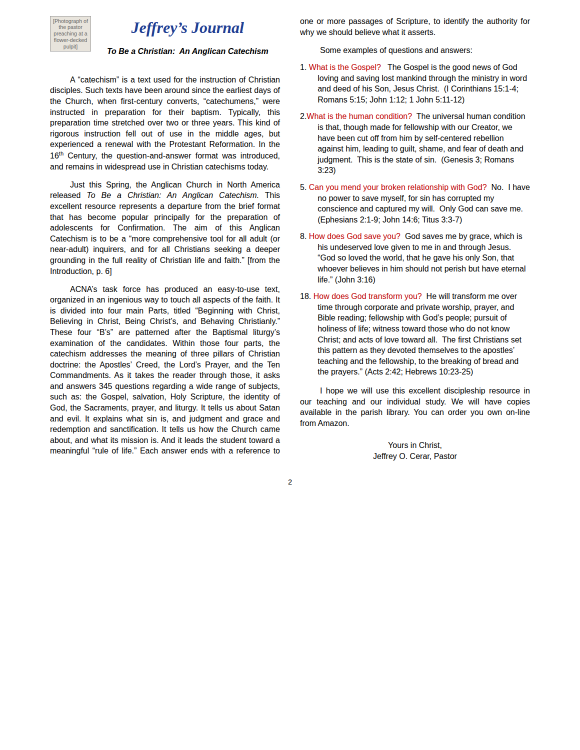[Photograph of the pastor preaching at a flower-decked pulpit]
Jeffrey’s Journal
To Be a Christian: An Anglican Catechism
A “catechism” is a text used for the instruction of Christian disciples. Such texts have been around since the earliest days of the Church, when first-century converts, “catechumens,” were instructed in preparation for their baptism. Typically, this preparation time stretched over two or three years. This kind of rigorous instruction fell out of use in the middle ages, but experienced a renewal with the Protestant Reformation. In the 16th Century, the question-and-answer format was introduced, and remains in widespread use in Christian catechisms today.
Just this Spring, the Anglican Church in North America released To Be a Christian: An Anglican Catechism. This excellent resource represents a departure from the brief format that has become popular principally for the preparation of adolescents for Confirmation. The aim of this Anglican Catechism is to be a “more comprehensive tool for all adult (or near-adult) inquirers, and for all Christians seeking a deeper grounding in the full reality of Christian life and faith.” [from the Introduction, p. 6]
ACNA’s task force has produced an easy-to-use text, organized in an ingenious way to touch all aspects of the faith. It is divided into four main Parts, titled “Beginning with Christ, Believing in Christ, Being Christ’s, and Behaving Christianly.” These four “B’s” are patterned after the Baptismal liturgy’s examination of the candidates. Within those four parts, the catechism addresses the meaning of three pillars of Christian doctrine: the Apostles’ Creed, the Lord’s Prayer, and the Ten Commandments. As it takes the reader through those, it asks and answers 345 questions regarding a wide range of subjects, such as: the Gospel, salvation, Holy Scripture, the identity of God, the Sacraments, prayer, and liturgy. It tells us about Satan and evil. It explains what sin is, and judgment and grace and redemption and sanctification. It tells us how the Church came about, and what its mission is. And it leads the student toward a meaningful “rule of life.” Each answer ends with a reference to one or more passages of Scripture, to identify the authority for why we should believe what it asserts.
Some examples of questions and answers:
1. What is the Gospel? The Gospel is the good news of God loving and saving lost mankind through the ministry in word and deed of his Son, Jesus Christ. (I Corinthians 15:1-4; Romans 5:15; John 1:12; 1 John 5:11-12)
2. What is the human condition? The universal human condition is that, though made for fellowship with our Creator, we have been cut off from him by self-centered rebellion against him, leading to guilt, shame, and fear of death and judgment. This is the state of sin. (Genesis 3; Romans 3:23)
5. Can you mend your broken relationship with God? No. I have no power to save myself, for sin has corrupted my conscience and captured my will. Only God can save me. (Ephesians 2:1-9; John 14:6; Titus 3:3-7)
8. How does God save you? God saves me by grace, which is his undeserved love given to me in and through Jesus. “God so loved the world, that he gave his only Son, that whoever believes in him should not perish but have eternal life.” (John 3:16)
18. How does God transform you? He will transform me over time through corporate and private worship, prayer, and Bible reading; fellowship with God’s people; pursuit of holiness of life; witness toward those who do not know Christ; and acts of love toward all. The first Christians set this pattern as they devoted themselves to the apostles’ teaching and the fellowship, to the breaking of bread and the prayers.” (Acts 2:42; Hebrews 10:23-25)
I hope we will use this excellent discipleship resource in our teaching and our individual study. We will have copies available in the parish library. You can order you own on-line from Amazon.
Yours in Christ,
Jeffrey O. Cerar, Pastor
2